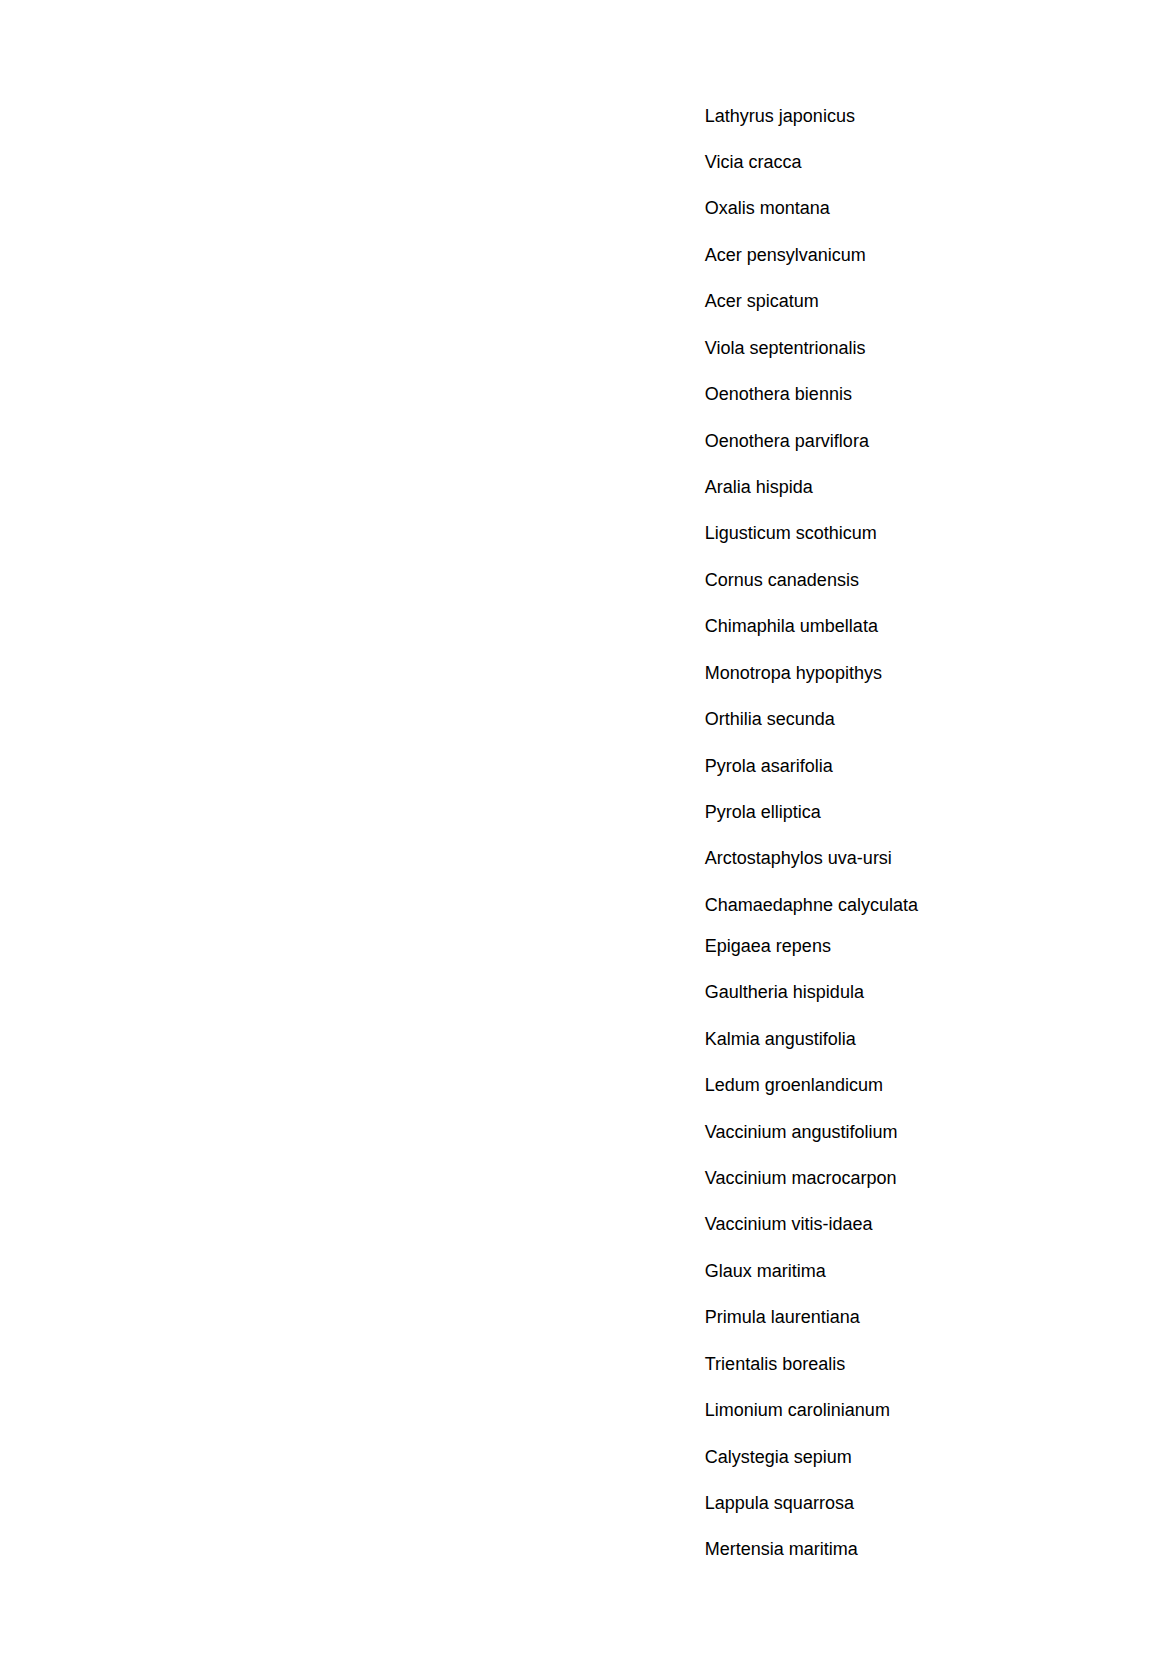Lathyrus japonicus
Vicia cracca
Oxalis montana
Acer pensylvanicum
Acer spicatum
Viola septentrionalis
Oenothera biennis
Oenothera parviflora
Aralia hispida
Ligusticum scothicum
Cornus canadensis
Chimaphila umbellata
Monotropa hypopithys
Orthilia secunda
Pyrola asarifolia
Pyrola elliptica
Arctostaphylos uva-ursi
Chamaedaphne calyculata
Epigaea repens
Gaultheria hispidula
Kalmia angustifolia
Ledum groenlandicum
Vaccinium angustifolium
Vaccinium macrocarpon
Vaccinium vitis-idaea
Glaux maritima
Primula laurentiana
Trientalis borealis
Limonium carolinianum
Calystegia sepium
Lappula squarrosa
Mertensia maritima